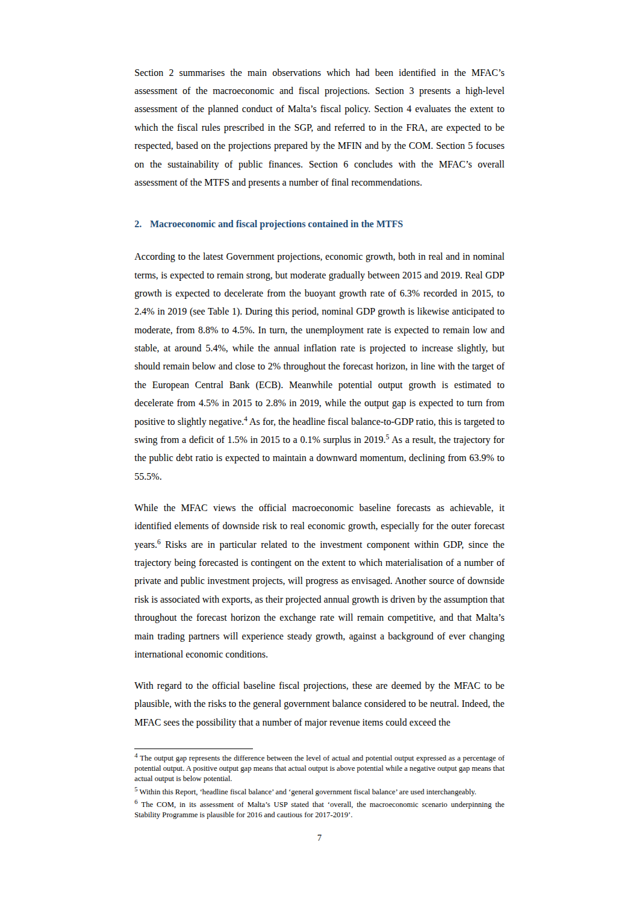Section 2 summarises the main observations which had been identified in the MFAC’s assessment of the macroeconomic and fiscal projections. Section 3 presents a high-level assessment of the planned conduct of Malta’s fiscal policy. Section 4 evaluates the extent to which the fiscal rules prescribed in the SGP, and referred to in the FRA, are expected to be respected, based on the projections prepared by the MFIN and by the COM. Section 5 focuses on the sustainability of public finances. Section 6 concludes with the MFAC’s overall assessment of the MTFS and presents a number of final recommendations.
2. Macroeconomic and fiscal projections contained in the MTFS
According to the latest Government projections, economic growth, both in real and in nominal terms, is expected to remain strong, but moderate gradually between 2015 and 2019. Real GDP growth is expected to decelerate from the buoyant growth rate of 6.3% recorded in 2015, to 2.4% in 2019 (see Table 1). During this period, nominal GDP growth is likewise anticipated to moderate, from 8.8% to 4.5%. In turn, the unemployment rate is expected to remain low and stable, at around 5.4%, while the annual inflation rate is projected to increase slightly, but should remain below and close to 2% throughout the forecast horizon, in line with the target of the European Central Bank (ECB). Meanwhile potential output growth is estimated to decelerate from 4.5% in 2015 to 2.8% in 2019, while the output gap is expected to turn from positive to slightly negative.4 As for, the headline fiscal balance-to-GDP ratio, this is targeted to swing from a deficit of 1.5% in 2015 to a 0.1% surplus in 2019.5 As a result, the trajectory for the public debt ratio is expected to maintain a downward momentum, declining from 63.9% to 55.5%.
While the MFAC views the official macroeconomic baseline forecasts as achievable, it identified elements of downside risk to real economic growth, especially for the outer forecast years.6 Risks are in particular related to the investment component within GDP, since the trajectory being forecasted is contingent on the extent to which materialisation of a number of private and public investment projects, will progress as envisaged. Another source of downside risk is associated with exports, as their projected annual growth is driven by the assumption that throughout the forecast horizon the exchange rate will remain competitive, and that Malta’s main trading partners will experience steady growth, against a background of ever changing international economic conditions.
With regard to the official baseline fiscal projections, these are deemed by the MFAC to be plausible, with the risks to the general government balance considered to be neutral. Indeed, the MFAC sees the possibility that a number of major revenue items could exceed the
4 The output gap represents the difference between the level of actual and potential output expressed as a percentage of potential output. A positive output gap means that actual output is above potential while a negative output gap means that actual output is below potential.
5 Within this Report, ‘headline fiscal balance’ and ‘general government fiscal balance’ are used interchangeably.
6 The COM, in its assessment of Malta’s USP stated that ‘overall, the macroeconomic scenario underpinning the Stability Programme is plausible for 2016 and cautious for 2017-2019’.
7